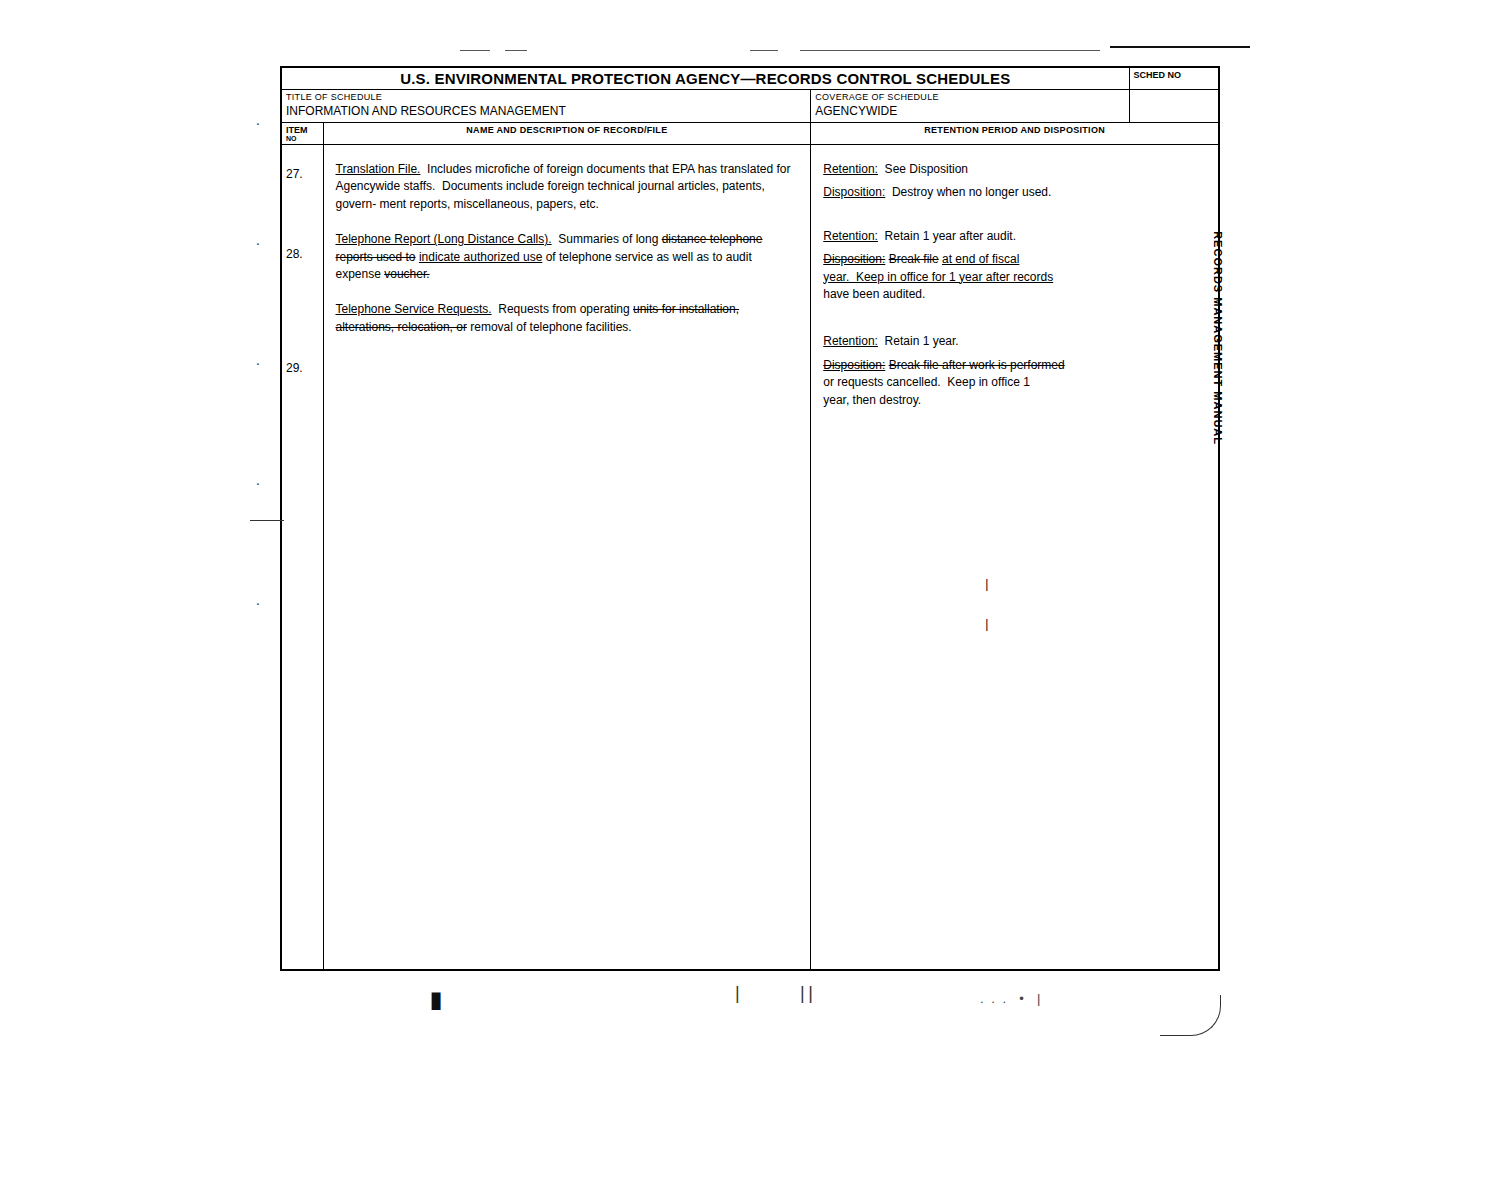.
.
.
.
.
| U.S. ENVIRONMENTAL PROTECTION AGENCY—RECORDS CONTROL SCHEDULES | SCHED NO |
| TITLE OF SCHEDULE INFORMATION AND RESOURCES MANAGEMENT | COVERAGE OF SCHEDULE AGENCYWIDE | |
| ITEM NO | NAME AND DESCRIPTION OF RECORD/FILE | RETENTION PERIOD AND DISPOSITION |
| 27. 28. 29. | Translation File. Includes microfiche of foreign documents that EPA has translated for Agencywide staffs. Documents include foreign technical journal articles, patents, govern- ment reports, miscellaneous, papers, etc. Telephone Report (Long Distance Calls). Summaries of long distance telephone reports used to indicate authorized use of telephone service as well as to audit expense voucher. Telephone Service Requests. Requests from operating units for installation, alterations, relocation, or removal of telephone facilities. | Retention: See Disposition Disposition: Destroy when no longer used. Retention: Retain 1 year after audit. Disposition: Break file at end of fiscal year. Keep in office for 1 year after records have been audited. Retention: Retain 1 year. Disposition: Break file after work is performed or requests cancelled. Keep in office 1 year, then destroy. / / RECORDS MANAGEMENT MANUAL |
▮
|
| |
. . . • |